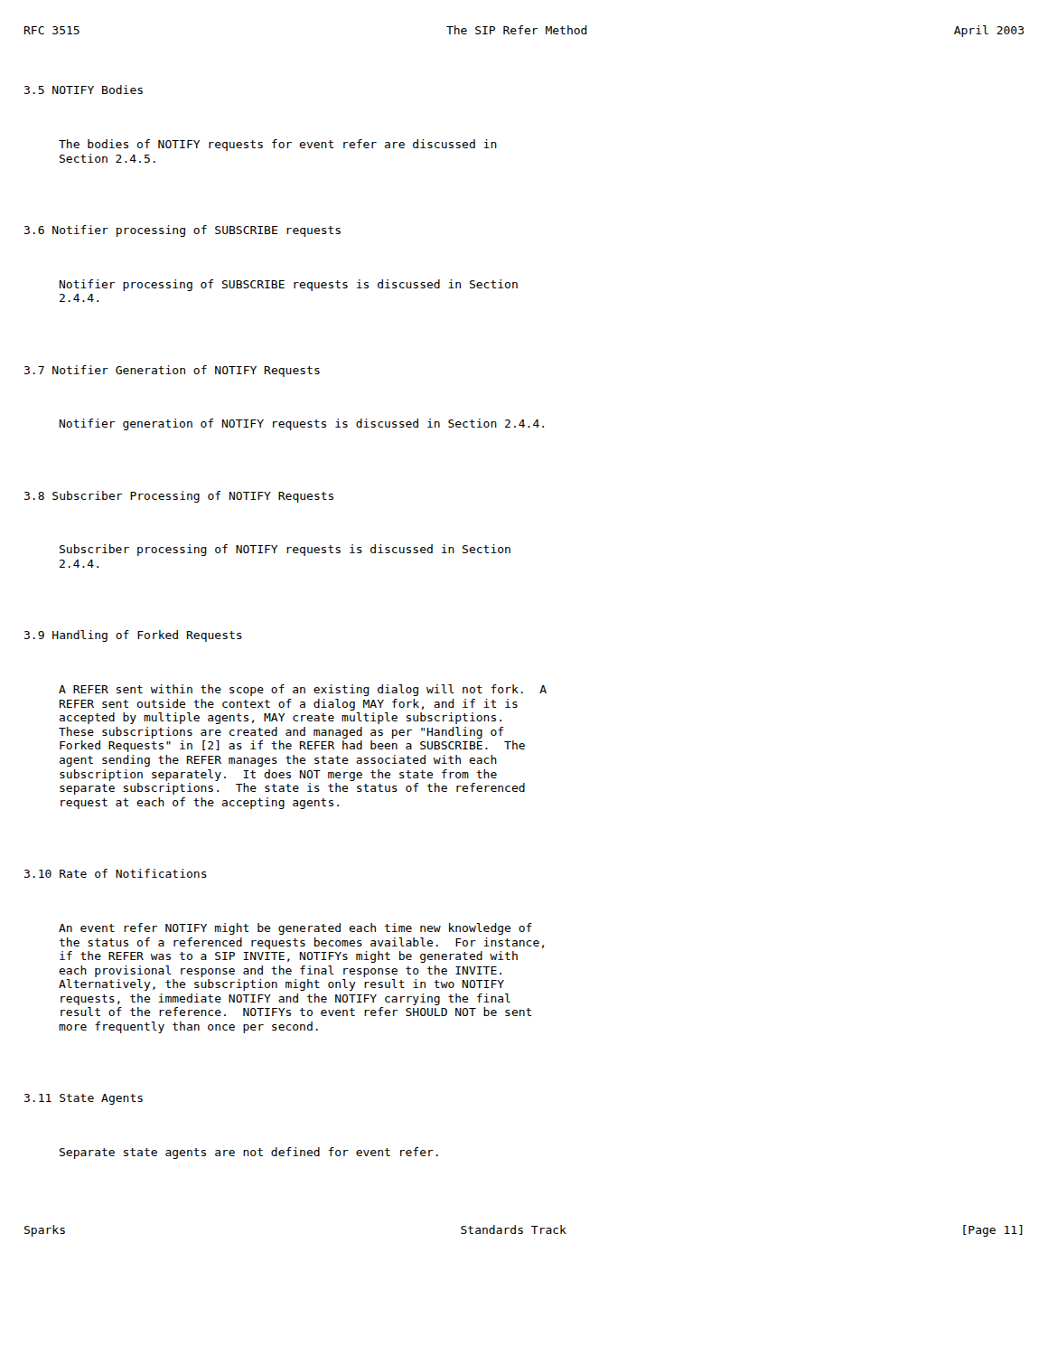RFC 3515 The SIP Refer Method April 2003
3.5 NOTIFY Bodies
The bodies of NOTIFY requests for event refer are discussed in Section 2.4.5.
3.6 Notifier processing of SUBSCRIBE requests
Notifier processing of SUBSCRIBE requests is discussed in Section 2.4.4.
3.7 Notifier Generation of NOTIFY Requests
Notifier generation of NOTIFY requests is discussed in Section 2.4.4.
3.8 Subscriber Processing of NOTIFY Requests
Subscriber processing of NOTIFY requests is discussed in Section 2.4.4.
3.9 Handling of Forked Requests
A REFER sent within the scope of an existing dialog will not fork. A REFER sent outside the context of a dialog MAY fork, and if it is accepted by multiple agents, MAY create multiple subscriptions. These subscriptions are created and managed as per "Handling of Forked Requests" in [2] as if the REFER had been a SUBSCRIBE. The agent sending the REFER manages the state associated with each subscription separately. It does NOT merge the state from the separate subscriptions. The state is the status of the referenced request at each of the accepting agents.
3.10 Rate of Notifications
An event refer NOTIFY might be generated each time new knowledge of the status of a referenced requests becomes available. For instance, if the REFER was to a SIP INVITE, NOTIFYs might be generated with each provisional response and the final response to the INVITE. Alternatively, the subscription might only result in two NOTIFY requests, the immediate NOTIFY and the NOTIFY carrying the final result of the reference. NOTIFYs to event refer SHOULD NOT be sent more frequently than once per second.
3.11 State Agents
Separate state agents are not defined for event refer.
Sparks Standards Track[Page 11]